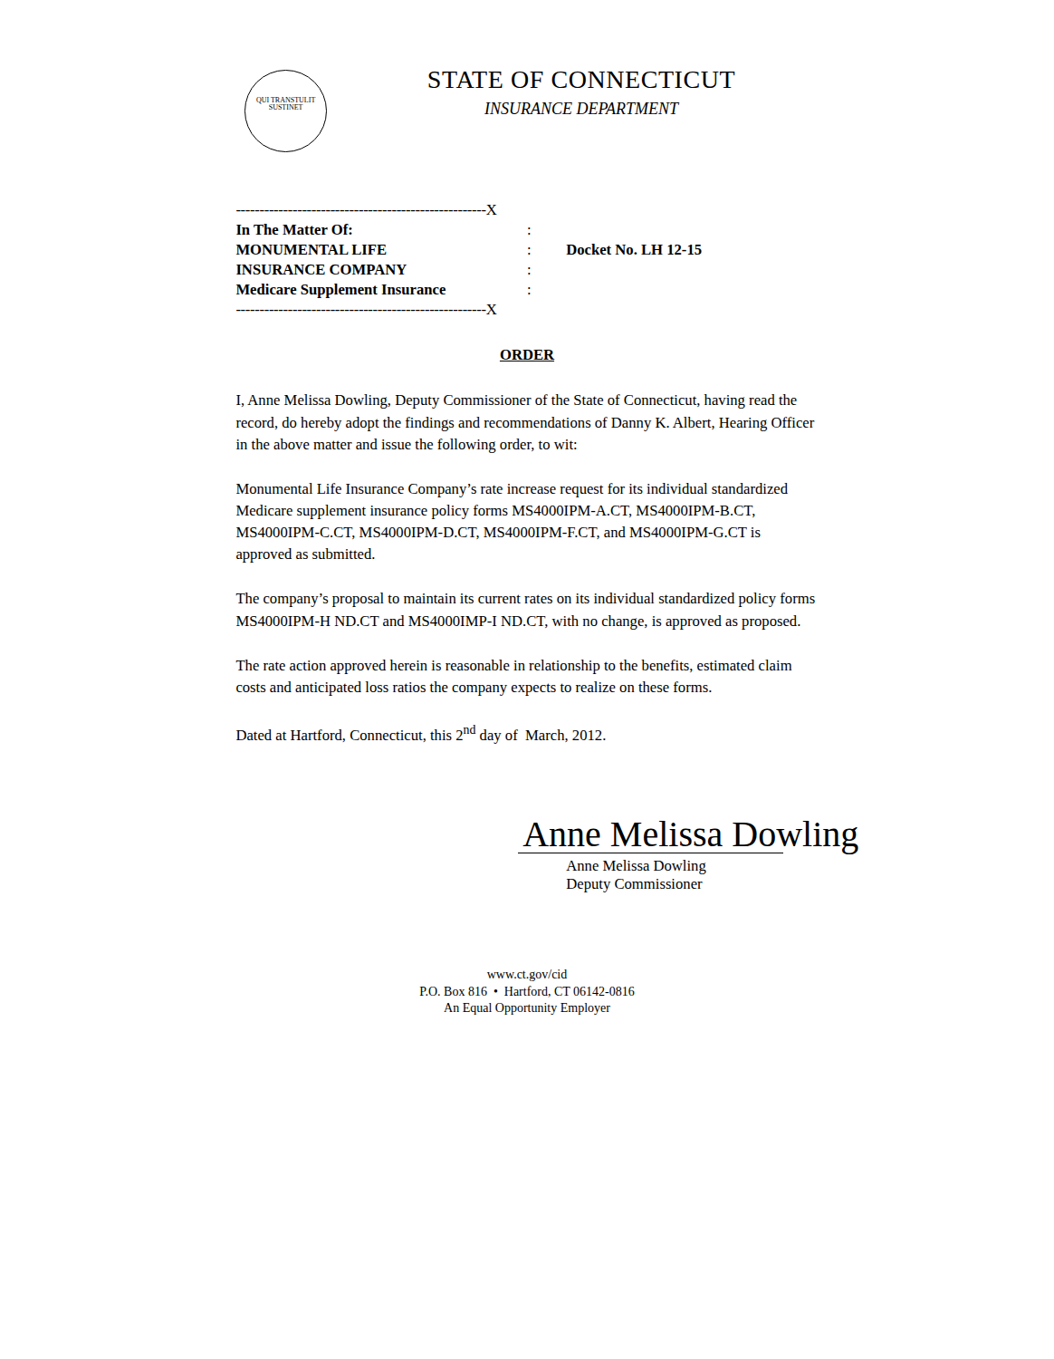QUI TRANSTULIT SUSTINET
STATE OF CONNECTICUT
INSURANCE DEPARTMENT
-----------------------------------------------------X
| In The Matter Of: | : | |
| MONUMENTAL LIFE | : | Docket No. LH 12-15 |
| INSURANCE COMPANY | : | |
| Medicare Supplement Insurance | : | |
-----------------------------------------------------X
ORDER
I, Anne Melissa Dowling, Deputy Commissioner of the State of Connecticut, having read the record, do hereby adopt the findings and recommendations of Danny K. Albert, Hearing Officer in the above matter and issue the following order, to wit:
Monumental Life Insurance Company’s rate increase request for its individual standardized Medicare supplement insurance policy forms MS4000IPM-A.CT, MS4000IPM-B.CT, MS4000IPM-C.CT, MS4000IPM-D.CT, MS4000IPM-F.CT, and MS4000IPM-G.CT is approved as submitted.
The company’s proposal to maintain its current rates on its individual standardized policy forms MS4000IPM-H ND.CT and MS4000IMP-I ND.CT, with no change, is approved as proposed.
The rate action approved herein is reasonable in relationship to the benefits, estimated claim costs and anticipated loss ratios the company expects to realize on these forms.
Dated at Hartford, Connecticut, this 2nd day of March, 2012.
Anne Melissa Dowling
Anne Melissa Dowling
Deputy Commissioner
www.ct.gov/cid
P.O. Box 816 • Hartford, CT 06142-0816
An Equal Opportunity Employer